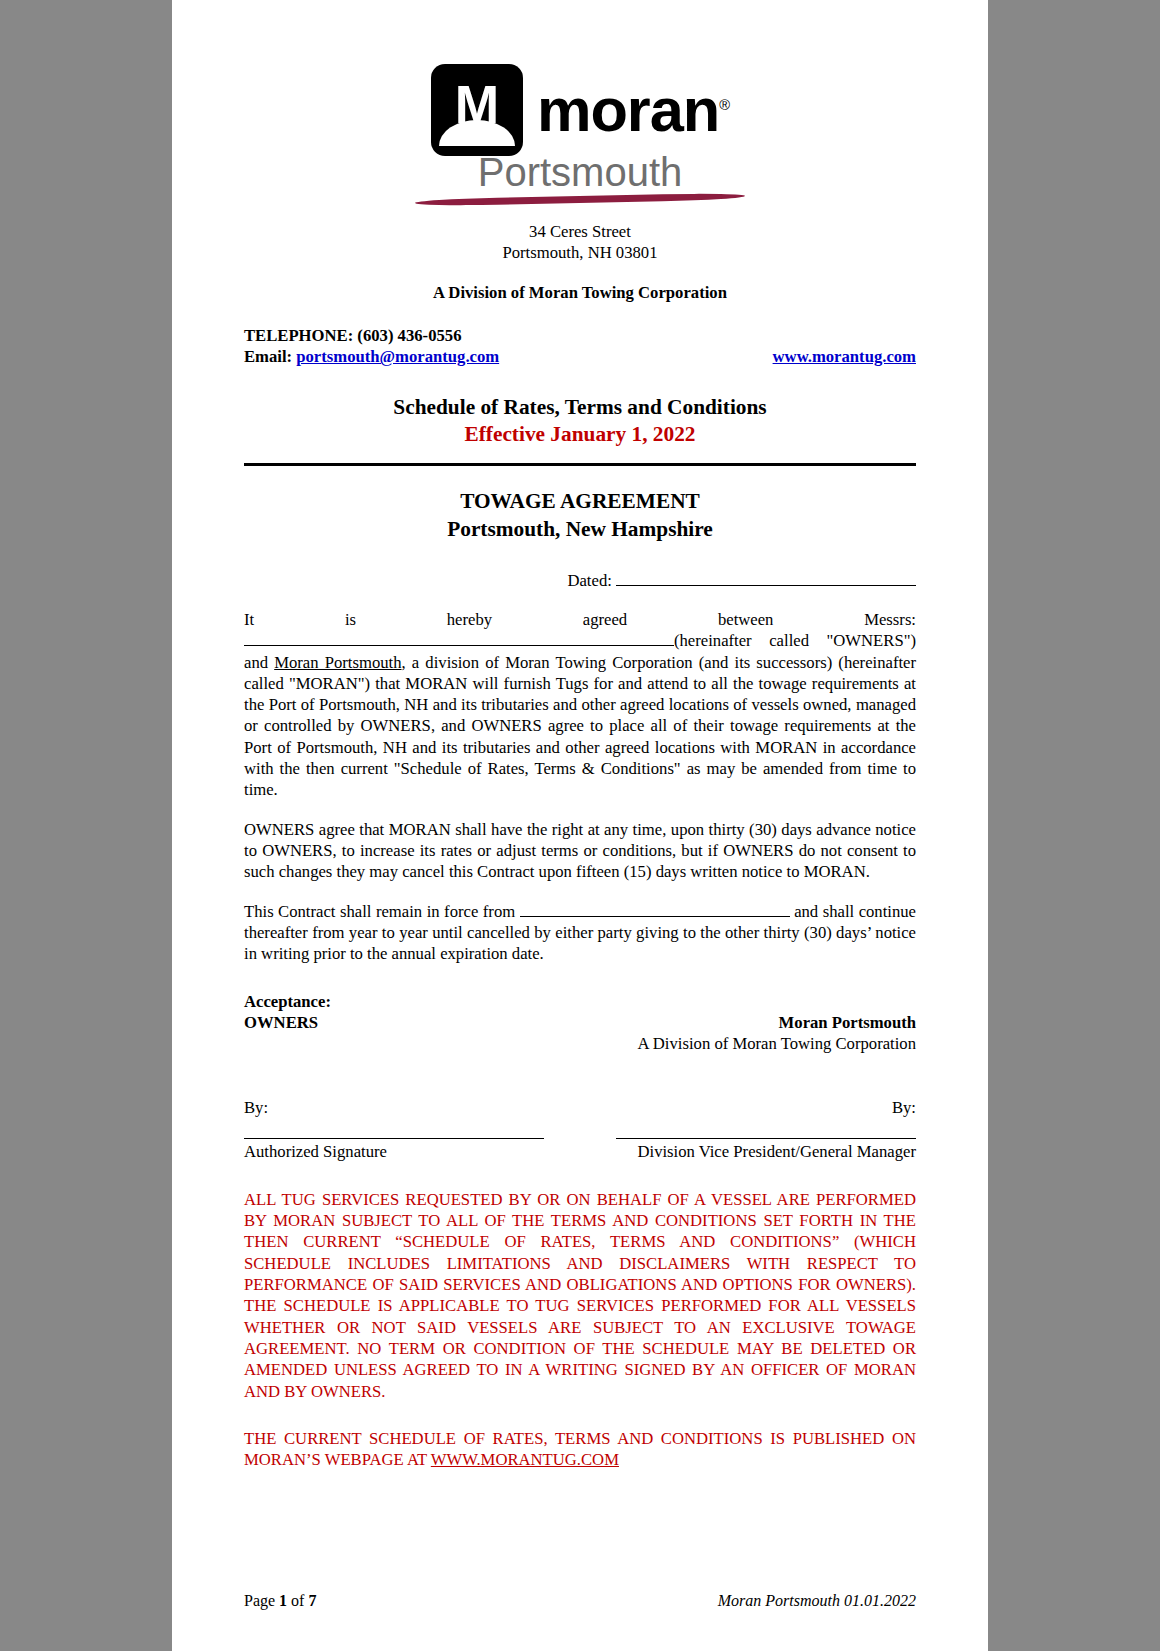M moran®
Portsmouth
34 Ceres Street
Portsmouth, NH 03801
A Division of Moran Towing Corporation
TELEPHONE: (603) 436-0556
Email: portsmouth@morantug.com
www.morantug.com
Schedule of Rates, Terms and Conditions
Effective January 1, 2022
TOWAGE AGREEMENT
Portsmouth, New Hampshire
Dated:
It is hereby agreed between Messrs: (hereinafter called "OWNERS") and Moran Portsmouth, a division of Moran Towing Corporation (and its successors) (hereinafter called "MORAN") that MORAN will furnish Tugs for and attend to all the towage requirements at the Port of Portsmouth, NH and its tributaries and other agreed locations of vessels owned, managed or controlled by OWNERS, and OWNERS agree to place all of their towage requirements at the Port of Portsmouth, NH and its tributaries and other agreed locations with MORAN in accordance with the then current "Schedule of Rates, Terms & Conditions" as may be amended from time to time.
OWNERS agree that MORAN shall have the right at any time, upon thirty (30) days advance notice to OWNERS, to increase its rates or adjust terms or conditions, but if OWNERS do not consent to such changes they may cancel this Contract upon fifteen (15) days written notice to MORAN.
This Contract shall remain in force from and shall continue thereafter from year to year until cancelled by either party giving to the other thirty (30) days’ notice in writing prior to the annual expiration date.
Acceptance:
OWNERS
Moran Portsmouth
A Division of Moran Towing Corporation
By:
Authorized Signature
By:
Division Vice President/General Manager
ALL TUG SERVICES REQUESTED BY OR ON BEHALF OF A VESSEL ARE PERFORMED BY MORAN SUBJECT TO ALL OF THE TERMS AND CONDITIONS SET FORTH IN THE THEN CURRENT “SCHEDULE OF RATES, TERMS AND CONDITIONS” (WHICH SCHEDULE INCLUDES LIMITATIONS AND DISCLAIMERS WITH RESPECT TO PERFORMANCE OF SAID SERVICES AND OBLIGATIONS AND OPTIONS FOR OWNERS). THE SCHEDULE IS APPLICABLE TO TUG SERVICES PERFORMED FOR ALL VESSELS WHETHER OR NOT SAID VESSELS ARE SUBJECT TO AN EXCLUSIVE TOWAGE AGREEMENT. NO TERM OR CONDITION OF THE SCHEDULE MAY BE DELETED OR AMENDED UNLESS AGREED TO IN A WRITING SIGNED BY AN OFFICER OF MORAN AND BY OWNERS.
THE CURRENT SCHEDULE OF RATES, TERMS AND CONDITIONS IS PUBLISHED ON MORAN’S WEBPAGE AT WWW.MORANTUG.COM
Page 1 of 7
Moran Portsmouth 01.01.2022